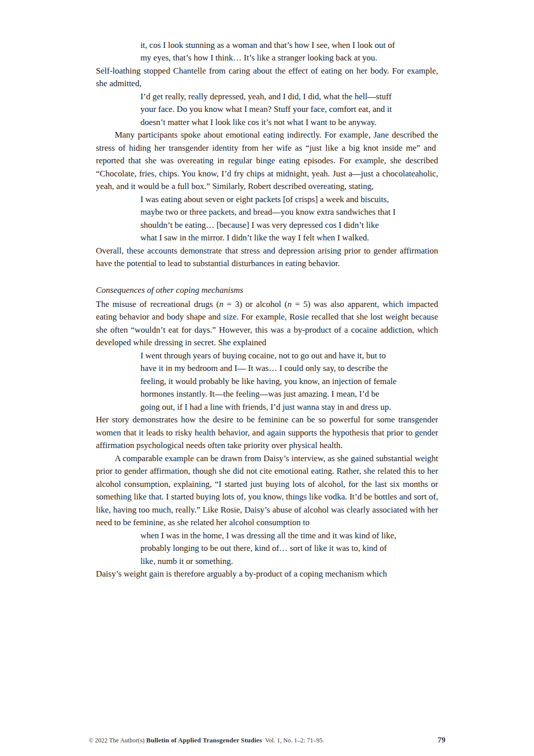it, cos I look stunning as a woman and that’s how I see, when I look out of my eyes, that’s how I think… It’s like a stranger looking back at you.
Self-loathing stopped Chantelle from caring about the effect of eating on her body. For example, she admitted,
I’d get really, really depressed, yeah, and I did, I did, what the hell—stuff your face. Do you know what I mean? Stuff your face, comfort eat, and it doesn’t matter what I look like cos it’s not what I want to be anyway.
Many participants spoke about emotional eating indirectly. For example, Jane described the stress of hiding her transgender identity from her wife as “just like a big knot inside me” and reported that she was overeating in regular binge eating episodes. For example, she described “Chocolate, fries, chips. You know, I’d fry chips at midnight, yeah. Just a—just a chocolateaholic, yeah, and it would be a full box.” Similarly, Robert described overeating, stating,
I was eating about seven or eight packets [of crisps] a week and biscuits, maybe two or three packets, and bread—you know extra sandwiches that I shouldn’t be eating… [because] I was very depressed cos I didn’t like what I saw in the mirror. I didn’t like the way I felt when I walked.
Overall, these accounts demonstrate that stress and depression arising prior to gender affirmation have the potential to lead to substantial disturbances in eating behavior.
Consequences of other coping mechanisms
The misuse of recreational drugs (n = 3) or alcohol (n = 5) was also apparent, which impacted eating behavior and body shape and size. For example, Rosie recalled that she lost weight because she often “wouldn’t eat for days.” However, this was a by-product of a cocaine addiction, which developed while dressing in secret. She explained
I went through years of buying cocaine, not to go out and have it, but to have it in my bedroom and I— It was… I could only say, to describe the feeling, it would probably be like having, you know, an injection of female hormones instantly. It—the feeling—was just amazing. I mean, I’d be going out, if I had a line with friends, I’d just wanna stay in and dress up.
Her story demonstrates how the desire to be feminine can be so powerful for some transgender women that it leads to risky health behavior, and again supports the hypothesis that prior to gender affirmation psychological needs often take priority over physical health.
A comparable example can be drawn from Daisy’s interview, as she gained substantial weight prior to gender affirmation, though she did not cite emotional eating. Rather, she related this to her alcohol consumption, explaining, “I started just buying lots of alcohol, for the last six months or something like that. I started buying lots of, you know, things like vodka. It’d be bottles and sort of, like, having too much, really.” Like Rosie, Daisy’s abuse of alcohol was clearly associated with her need to be feminine, as she related her alcohol consumption to
when I was in the home, I was dressing all the time and it was kind of like, probably longing to be out there, kind of… sort of like it was to, kind of like, numb it or something.
Daisy’s weight gain is therefore arguably a by-product of a coping mechanism which
© 2022 The Author(s) Bulletin of Applied Transgender Studies Vol. 1, No. 1–2: 71–95.
79